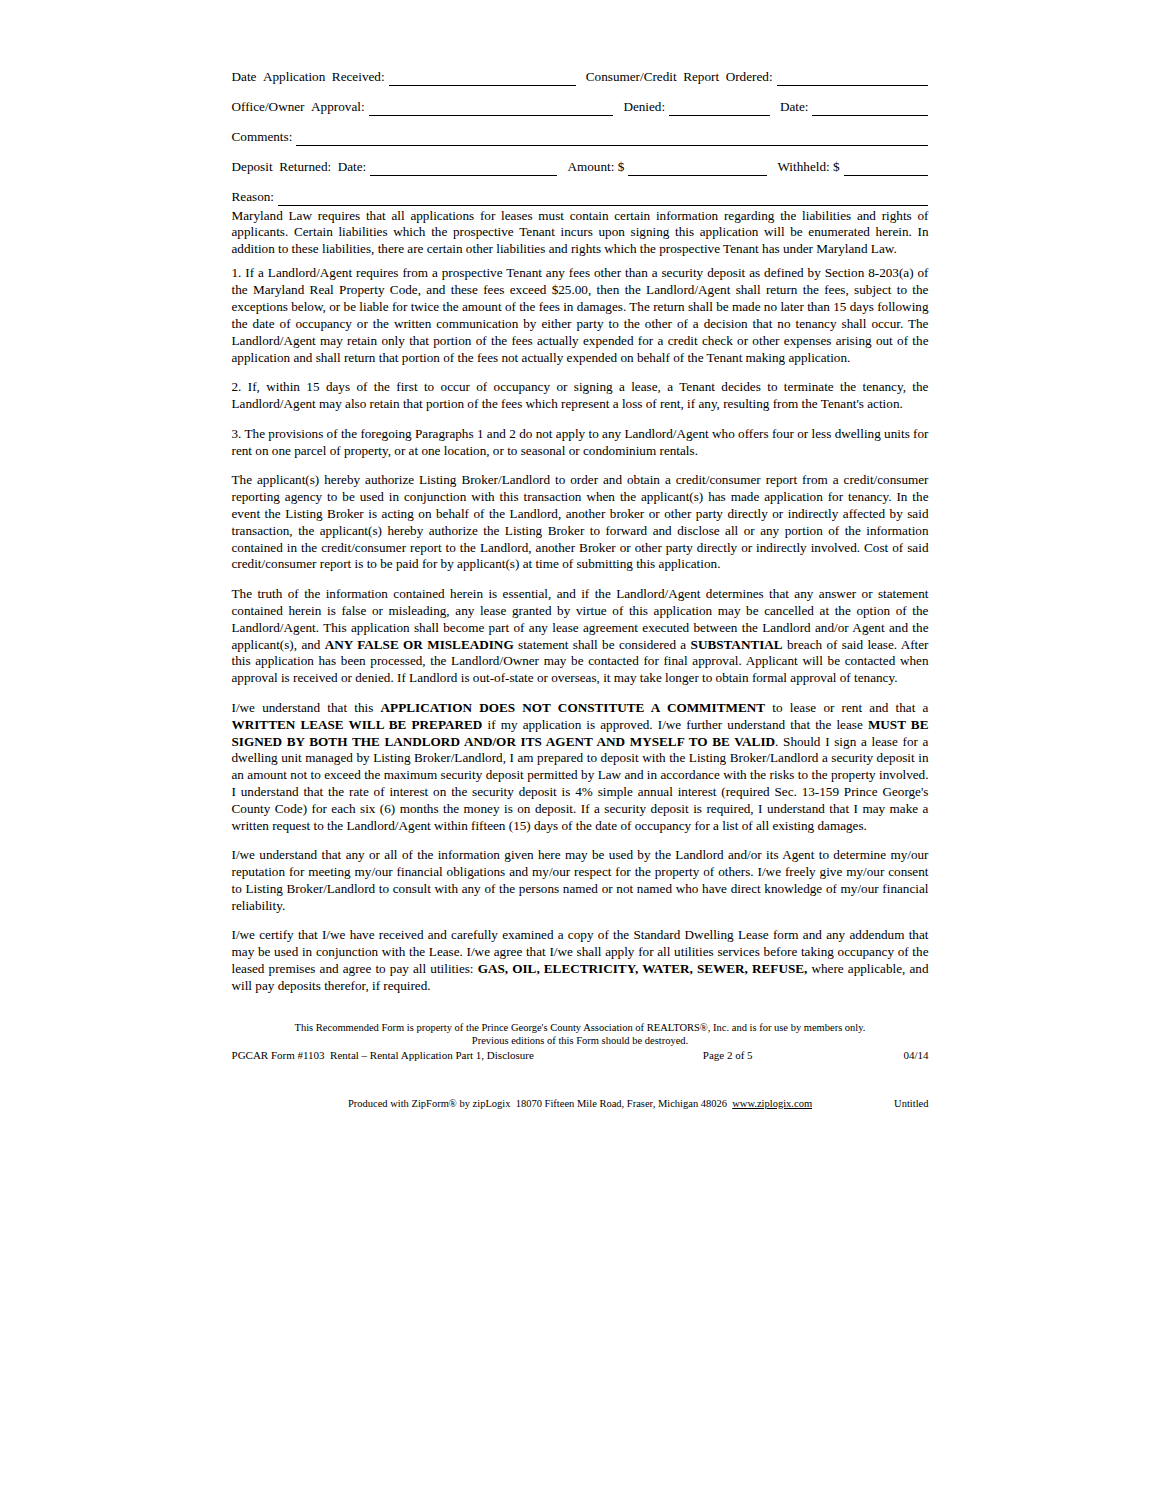Date Application Received: Consumer/Credit Report Ordered:
Office/Owner Approval: Denied: Date:
Comments:
Deposit Returned: Date: Amount: $ Withheld: $
Reason:
Maryland Law requires that all applications for leases must contain certain information regarding the liabilities and rights of applicants. Certain liabilities which the prospective Tenant incurs upon signing this application will be enumerated herein. In addition to these liabilities, there are certain other liabilities and rights which the prospective Tenant has under Maryland Law.
1. If a Landlord/Agent requires from a prospective Tenant any fees other than a security deposit as defined by Section 8-203(a) of the Maryland Real Property Code, and these fees exceed $25.00, then the Landlord/Agent shall return the fees, subject to the exceptions below, or be liable for twice the amount of the fees in damages. The return shall be made no later than 15 days following the date of occupancy or the written communication by either party to the other of a decision that no tenancy shall occur. The Landlord/Agent may retain only that portion of the fees actually expended for a credit check or other expenses arising out of the application and shall return that portion of the fees not actually expended on behalf of the Tenant making application.
2. If, within 15 days of the first to occur of occupancy or signing a lease, a Tenant decides to terminate the tenancy, the Landlord/Agent may also retain that portion of the fees which represent a loss of rent, if any, resulting from the Tenant's action.
3. The provisions of the foregoing Paragraphs 1 and 2 do not apply to any Landlord/Agent who offers four or less dwelling units for rent on one parcel of property, or at one location, or to seasonal or condominium rentals.
The applicant(s) hereby authorize Listing Broker/Landlord to order and obtain a credit/consumer report from a credit/consumer reporting agency to be used in conjunction with this transaction when the applicant(s) has made application for tenancy. In the event the Listing Broker is acting on behalf of the Landlord, another broker or other party directly or indirectly affected by said transaction, the applicant(s) hereby authorize the Listing Broker to forward and disclose all or any portion of the information contained in the credit/consumer report to the Landlord, another Broker or other party directly or indirectly involved. Cost of said credit/consumer report is to be paid for by applicant(s) at time of submitting this application.
The truth of the information contained herein is essential, and if the Landlord/Agent determines that any answer or statement contained herein is false or misleading, any lease granted by virtue of this application may be cancelled at the option of the Landlord/Agent. This application shall become part of any lease agreement executed between the Landlord and/or Agent and the applicant(s), and ANY FALSE OR MISLEADING statement shall be considered a SUBSTANTIAL breach of said lease. After this application has been processed, the Landlord/Owner may be contacted for final approval. Applicant will be contacted when approval is received or denied. If Landlord is out-of-state or overseas, it may take longer to obtain formal approval of tenancy.
I/we understand that this APPLICATION DOES NOT CONSTITUTE A COMMITMENT to lease or rent and that a WRITTEN LEASE WILL BE PREPARED if my application is approved. I/we further understand that the lease MUST BE SIGNED BY BOTH THE LANDLORD AND/OR ITS AGENT AND MYSELF TO BE VALID. Should I sign a lease for a dwelling unit managed by Listing Broker/Landlord, I am prepared to deposit with the Listing Broker/Landlord a security deposit in an amount not to exceed the maximum security deposit permitted by Law and in accordance with the risks to the property involved. I understand that the rate of interest on the security deposit is 4% simple annual interest (required Sec. 13-159 Prince George's County Code) for each six (6) months the money is on deposit. If a security deposit is required, I understand that I may make a written request to the Landlord/Agent within fifteen (15) days of the date of occupancy for a list of all existing damages.
I/we understand that any or all of the information given here may be used by the Landlord and/or its Agent to determine my/our reputation for meeting my/our financial obligations and my/our respect for the property of others. I/we freely give my/our consent to Listing Broker/Landlord to consult with any of the persons named or not named who have direct knowledge of my/our financial reliability.
I/we certify that I/we have received and carefully examined a copy of the Standard Dwelling Lease form and any addendum that may be used in conjunction with the Lease. I/we agree that I/we shall apply for all utilities services before taking occupancy of the leased premises and agree to pay all utilities: GAS, OIL, ELECTRICITY, WATER, SEWER, REFUSE, where applicable, and will pay deposits therefor, if required.
This Recommended Form is property of the Prince George's County Association of REALTORS®, Inc. and is for use by members only.
Previous editions of this Form should be destroyed.
PGCAR Form #1103 Rental – Rental Application Part 1, Disclosure Page 2 of 5 04/14
Produced with ZipForm® by zipLogix 18070 Fifteen Mile Road, Fraser, Michigan 48026 www.ziplogix.com Untitled